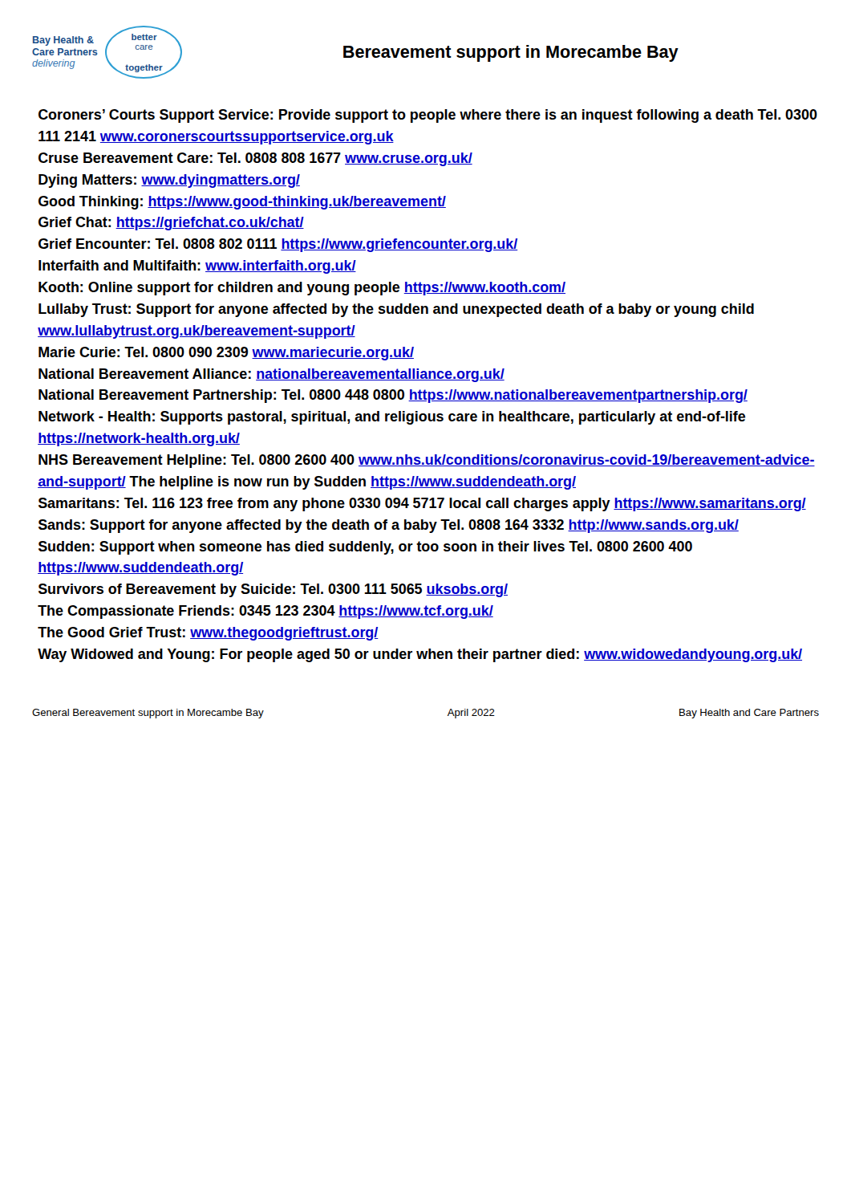Bay Health &
Care Partners
delivering
bettercare
together
Bereavement support in Morecambe Bay
Coroners’ Courts Support Service: Provide support to people where there is an inquest following a death Tel. 0300 111 2141 www.coronerscourtssupportservice.org.uk
Cruse Bereavement Care: Tel. 0808 808 1677 www.cruse.org.uk/
Dying Matters: www.dyingmatters.org/
Good Thinking: https://www.good-thinking.uk/bereavement/
Grief Chat: https://griefchat.co.uk/chat/
Grief Encounter: Tel. 0808 802 0111 https://www.griefencounter.org.uk/
Interfaith and Multifaith: www.interfaith.org.uk/
Kooth: Online support for children and young people https://www.kooth.com/
Lullaby Trust: Support for anyone affected by the sudden and unexpected death of a baby or young child www.lullabytrust.org.uk/bereavement-support/
Marie Curie: Tel. 0800 090 2309 www.mariecurie.org.uk/
National Bereavement Alliance: nationalbereavementalliance.org.uk/
National Bereavement Partnership: Tel. 0800 448 0800 https://www.nationalbereavementpartnership.org/
Network - Health: Supports pastoral, spiritual, and religious care in healthcare, particularly at end-of-life https://network-health.org.uk/
NHS Bereavement Helpline: Tel. 0800 2600 400 www.nhs.uk/conditions/coronavirus-covid-19/bereavement-advice-and-support/ The helpline is now run by Sudden https://www.suddendeath.org/
Samaritans: Tel. 116 123 free from any phone 0330 094 5717 local call charges apply https://www.samaritans.org/
Sands: Support for anyone affected by the death of a baby Tel. 0808 164 3332 http://www.sands.org.uk/
Sudden: Support when someone has died suddenly, or too soon in their lives Tel. 0800 2600 400 https://www.suddendeath.org/
Survivors of Bereavement by Suicide: Tel. 0300 111 5065 uksobs.org/
The Compassionate Friends: 0345 123 2304 https://www.tcf.org.uk/
The Good Grief Trust: www.thegoodgrieftrust.org/
Way Widowed and Young: For people aged 50 or under when their partner died: www.widowedandyoung.org.uk/
General Bereavement support in Morecambe Bay April 2022 Bay Health and Care Partners